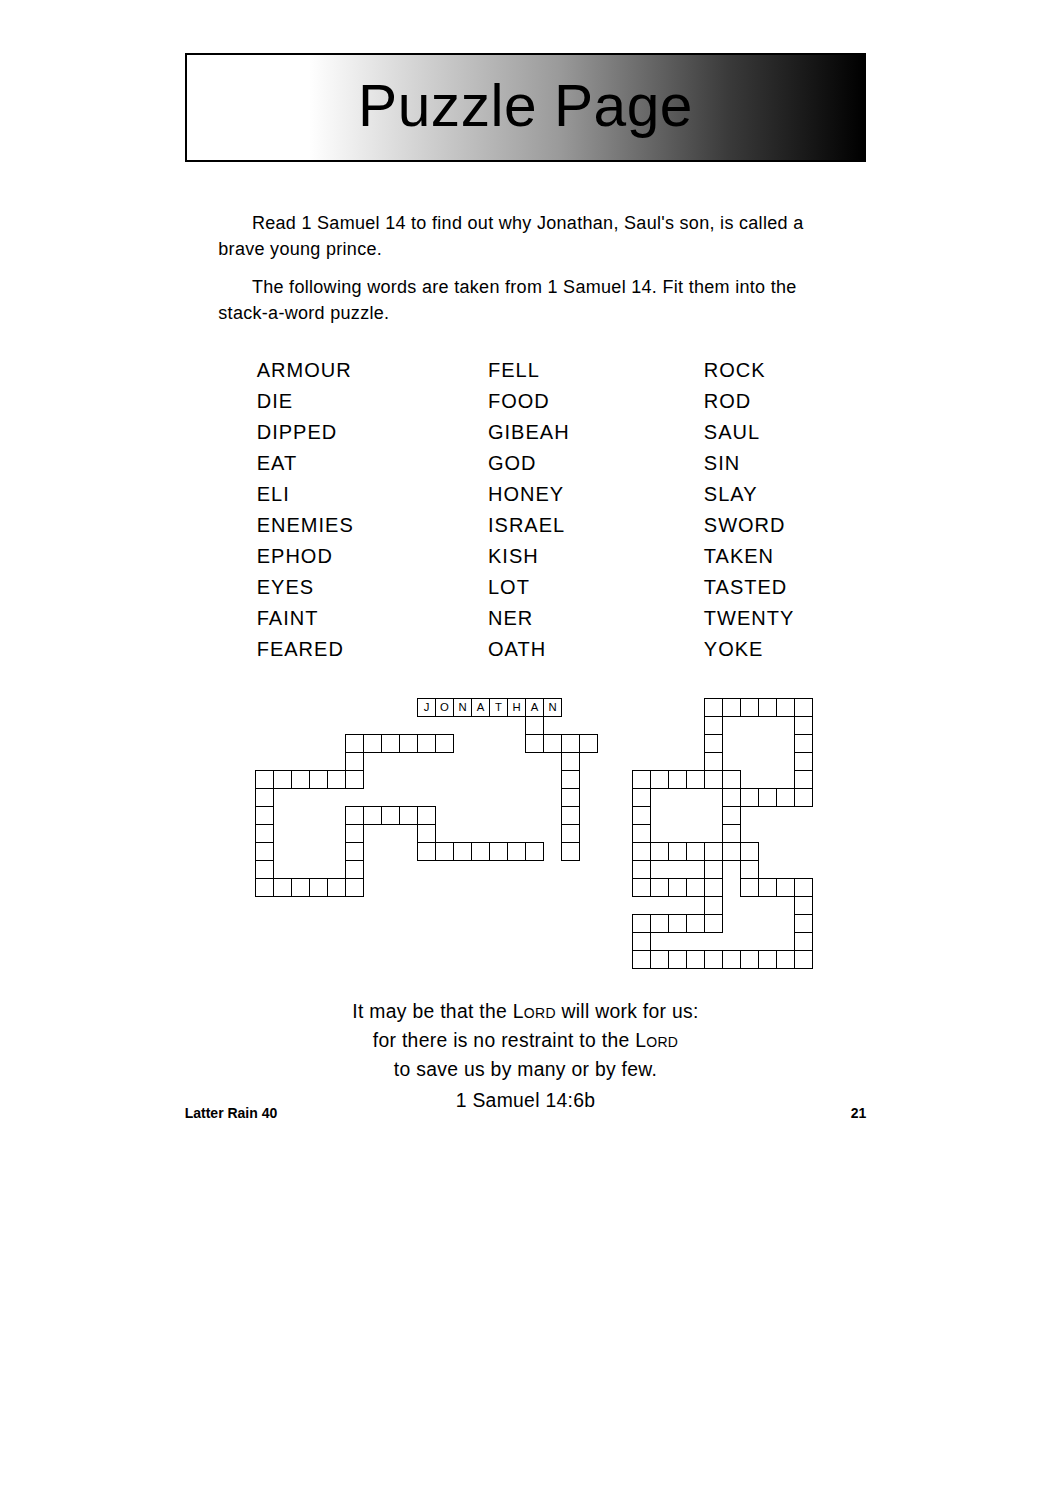Puzzle Page
Read 1 Samuel 14 to find out why Jonathan, Saul's son, is called a brave young prince.
The following words are taken from 1 Samuel 14. Fit them into the stack-a-word puzzle.
ARMOUR
DIE
DIPPED
EAT
ELI
ENEMIES
EPHOD
EYES
FAINT
FEARED
FELL
FOOD
GIBEAH
GOD
HONEY
ISRAEL
KISH
LOT
NER
OATH
ROCK
ROD
SAUL
SIN
SLAY
SWORD
TAKEN
TASTED
TWENTY
YOKE
| | | | | | | | | | | J | O | N | A | T | H | A | N | | | | | | | | | | | | | | |
It may be that the Lord will work for us:
for there is no restraint to the Lord
to save us by many or by few. 1 Samuel 14:6b
Latter Rain 40 21